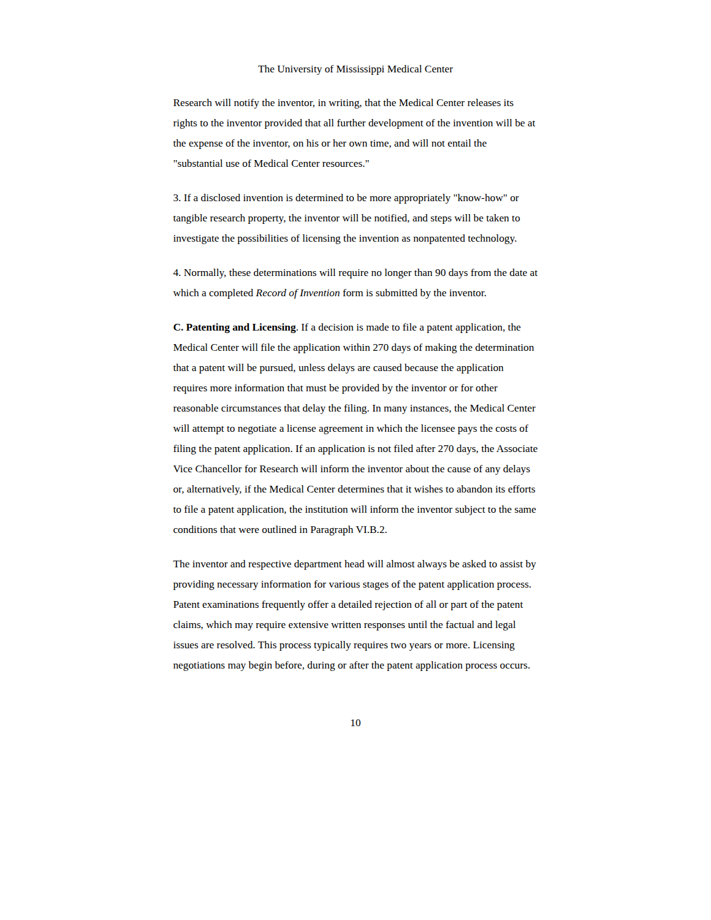The University of Mississippi Medical Center
Research will notify the inventor, in writing, that the Medical Center releases its rights to the inventor provided that all further development of the invention will be at the expense of the inventor, on his or her own time, and will not entail the "substantial use of Medical Center resources."
3. If a disclosed invention is determined to be more appropriately "know-how" or tangible research property, the inventor will be notified, and steps will be taken to investigate the possibilities of licensing the invention as nonpatented technology.
4. Normally, these determinations will require no longer than 90 days from the date at which a completed Record of Invention form is submitted by the inventor.
C. Patenting and Licensing. If a decision is made to file a patent application, the Medical Center will file the application within 270 days of making the determination that a patent will be pursued, unless delays are caused because the application requires more information that must be provided by the inventor or for other reasonable circumstances that delay the filing. In many instances, the Medical Center will attempt to negotiate a license agreement in which the licensee pays the costs of filing the patent application. If an application is not filed after 270 days, the Associate Vice Chancellor for Research will inform the inventor about the cause of any delays or, alternatively, if the Medical Center determines that it wishes to abandon its efforts to file a patent application, the institution will inform the inventor subject to the same conditions that were outlined in Paragraph VI.B.2.
The inventor and respective department head will almost always be asked to assist by providing necessary information for various stages of the patent application process. Patent examinations frequently offer a detailed rejection of all or part of the patent claims, which may require extensive written responses until the factual and legal issues are resolved. This process typically requires two years or more. Licensing negotiations may begin before, during or after the patent application process occurs.
10